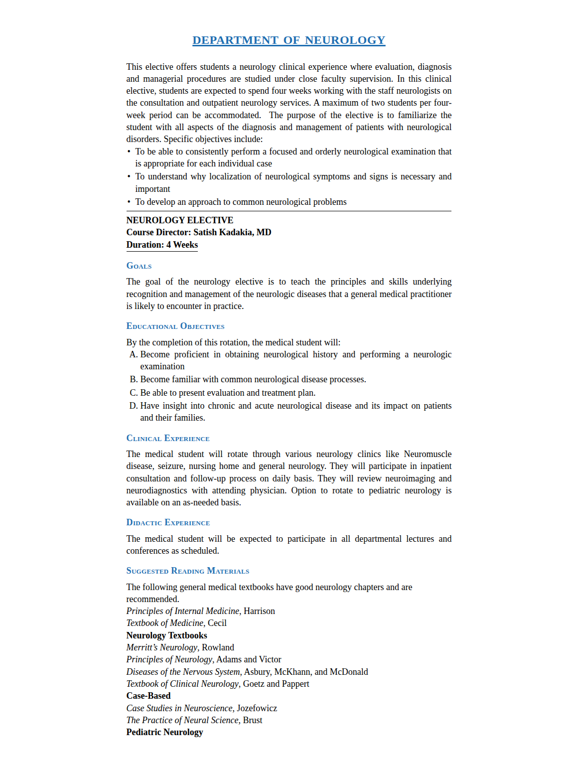Department of Neurology
This elective offers students a neurology clinical experience where evaluation, diagnosis and managerial procedures are studied under close faculty supervision. In this clinical elective, students are expected to spend four weeks working with the staff neurologists on the consultation and outpatient neurology services. A maximum of two students per four-week period can be accommodated. The purpose of the elective is to familiarize the student with all aspects of the diagnosis and management of patients with neurological disorders. Specific objectives include:
To be able to consistently perform a focused and orderly neurological examination that is appropriate for each individual case
To understand why localization of neurological symptoms and signs is necessary and important
To develop an approach to common neurological problems
NEUROLOGY ELECTIVE
Course Director: Satish Kadakia, MD
Duration: 4 Weeks
Goals
The goal of the neurology elective is to teach the principles and skills underlying recognition and management of the neurologic diseases that a general medical practitioner is likely to encounter in practice.
Educational Objectives
By the completion of this rotation, the medical student will:
Become proficient in obtaining neurological history and performing a neurologic examination
Become familiar with common neurological disease processes.
Be able to present evaluation and treatment plan.
Have insight into chronic and acute neurological disease and its impact on patients and their families.
Clinical Experience
The medical student will rotate through various neurology clinics like Neuromuscle disease, seizure, nursing home and general neurology. They will participate in inpatient consultation and follow-up process on daily basis. They will review neuroimaging and neurodiagnostics with attending physician. Option to rotate to pediatric neurology is available on an as-needed basis.
Didactic Experience
The medical student will be expected to participate in all departmental lectures and conferences as scheduled.
Suggested Reading Materials
The following general medical textbooks have good neurology chapters and are recommended.
Principles of Internal Medicine, Harrison
Textbook of Medicine, Cecil
Neurology Textbooks
Merritt’s Neurology, Rowland
Principles of Neurology, Adams and Victor
Diseases of the Nervous System, Asbury, McKhann, and McDonald
Textbook of Clinical Neurology, Goetz and Pappert
Case-Based
Case Studies in Neuroscience, Jozefowicz
The Practice of Neural Science, Brust
Pediatric Neurology